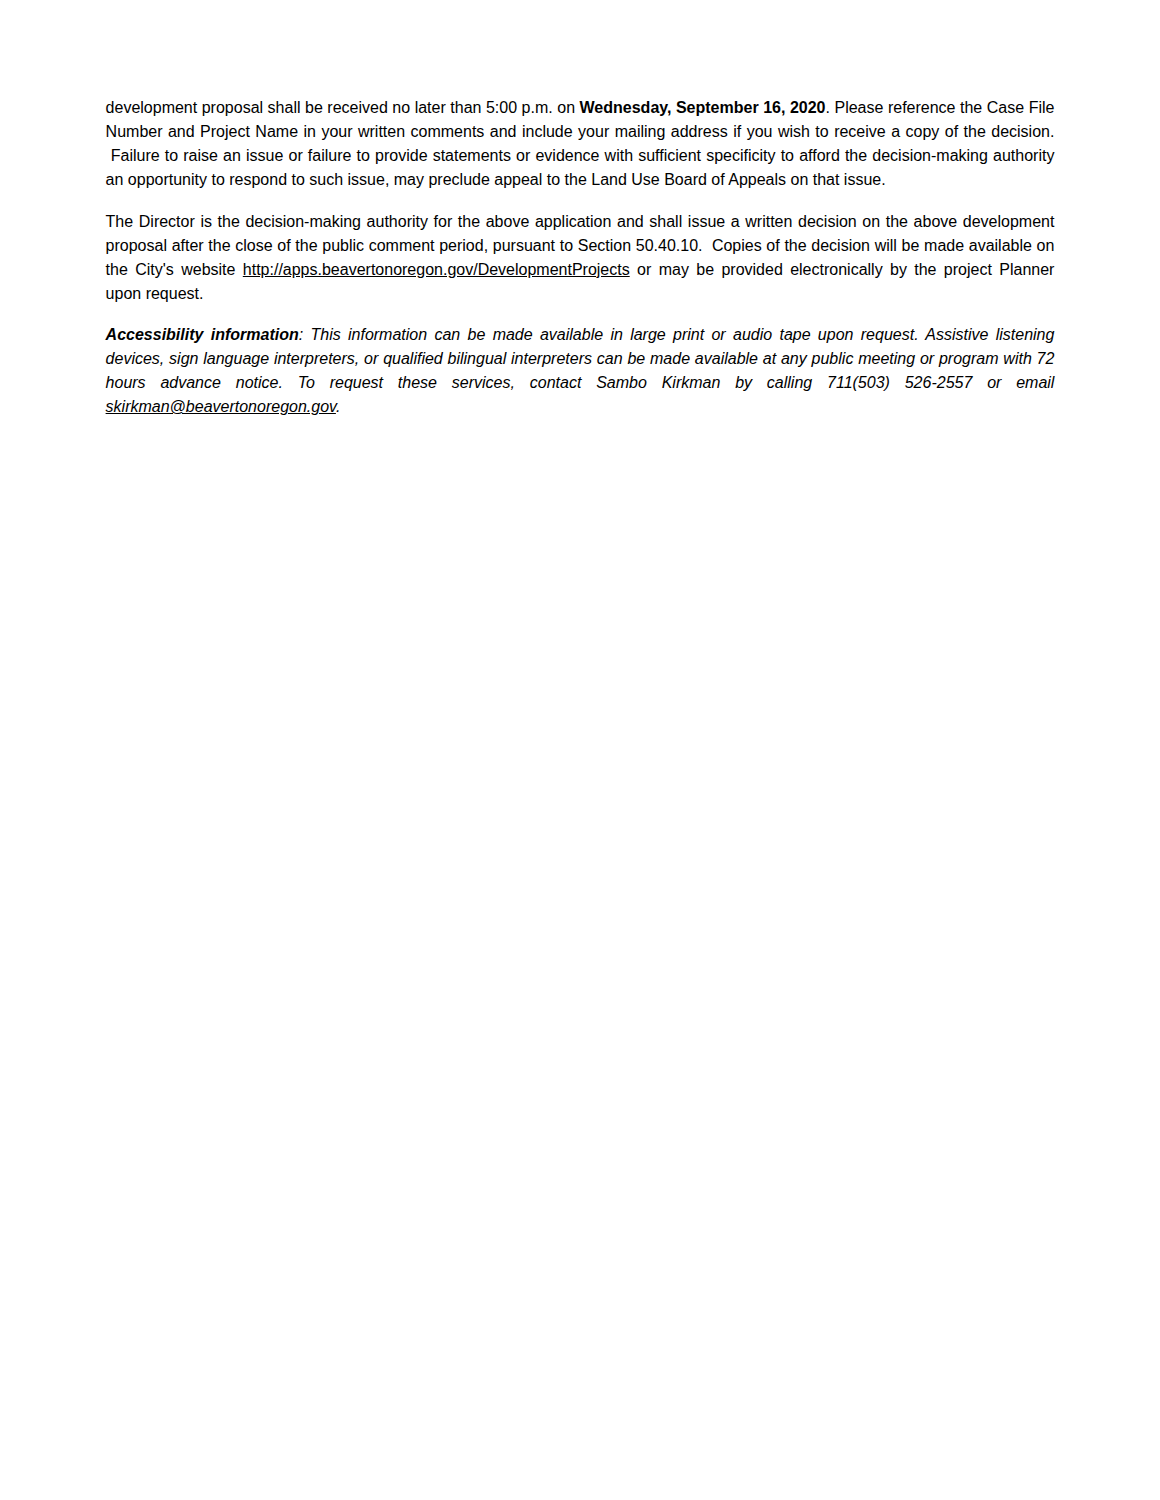development proposal shall be received no later than 5:00 p.m. on Wednesday, September 16, 2020. Please reference the Case File Number and Project Name in your written comments and include your mailing address if you wish to receive a copy of the decision. Failure to raise an issue or failure to provide statements or evidence with sufficient specificity to afford the decision-making authority an opportunity to respond to such issue, may preclude appeal to the Land Use Board of Appeals on that issue.
The Director is the decision-making authority for the above application and shall issue a written decision on the above development proposal after the close of the public comment period, pursuant to Section 50.40.10. Copies of the decision will be made available on the City's website http://apps.beavertonoregon.gov/DevelopmentProjects or may be provided electronically by the project Planner upon request.
Accessibility information: This information can be made available in large print or audio tape upon request. Assistive listening devices, sign language interpreters, or qualified bilingual interpreters can be made available at any public meeting or program with 72 hours advance notice. To request these services, contact Sambo Kirkman by calling 711(503) 526-2557 or email skirkman@beavertonoregon.gov.